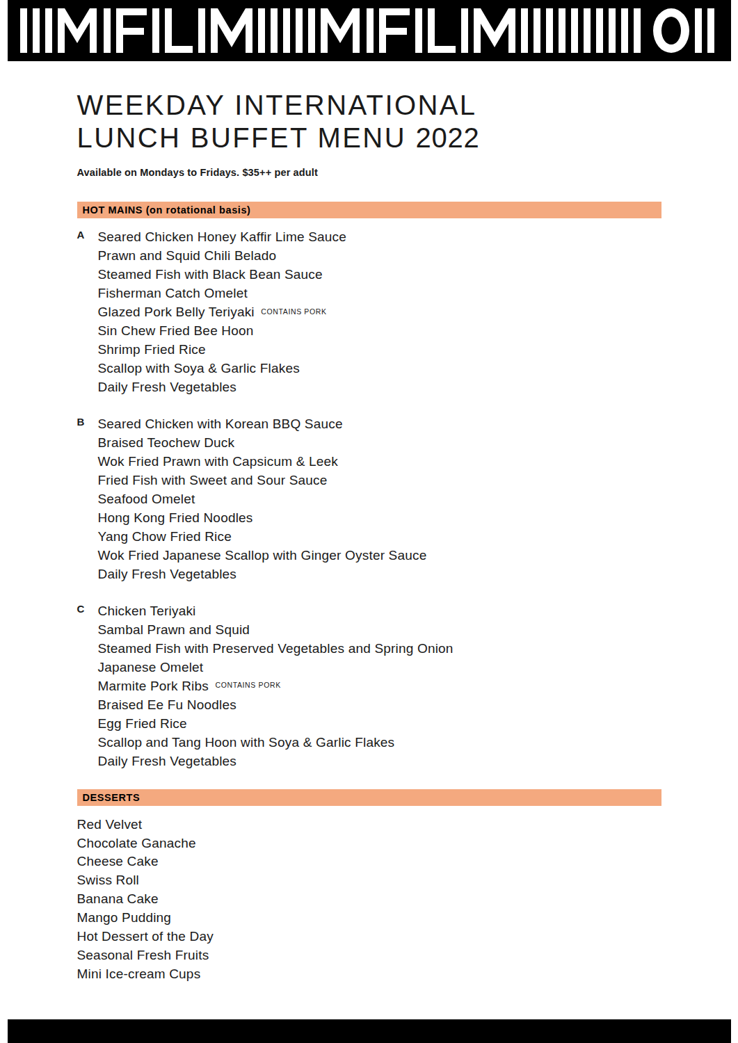Weekday International
Lunch Buffet Menu 2022
Available on Mondays to Fridays. $35++ per adult
HOT MAINS (on rotational basis)
A
Seared Chicken Honey Kaffir Lime Sauce
Prawn and Squid Chili Belado
Steamed Fish with Black Bean Sauce
Fisherman Catch Omelet
Glazed Pork Belly Teriyaki contains pork
Sin Chew Fried Bee Hoon
Shrimp Fried Rice
Scallop with Soya & Garlic Flakes
Daily Fresh Vegetables
B
Seared Chicken with Korean BBQ Sauce
Braised Teochew Duck
Wok Fried Prawn with Capsicum & Leek
Fried Fish with Sweet and Sour Sauce
Seafood Omelet
Hong Kong Fried Noodles
Yang Chow Fried Rice
Wok Fried Japanese Scallop with Ginger Oyster Sauce
Daily Fresh Vegetables
C
Chicken Teriyaki
Sambal Prawn and Squid
Steamed Fish with Preserved Vegetables and Spring Onion
Japanese Omelet
Marmite Pork Ribs contains pork
Braised Ee Fu Noodles
Egg Fried Rice
Scallop and Tang Hoon with Soya & Garlic Flakes
Daily Fresh Vegetables
DESSERTS
Red Velvet
Chocolate Ganache
Cheese Cake
Swiss Roll
Banana Cake
Mango Pudding
Hot Dessert of the Day
Seasonal Fresh Fruits
Mini Ice-cream Cups